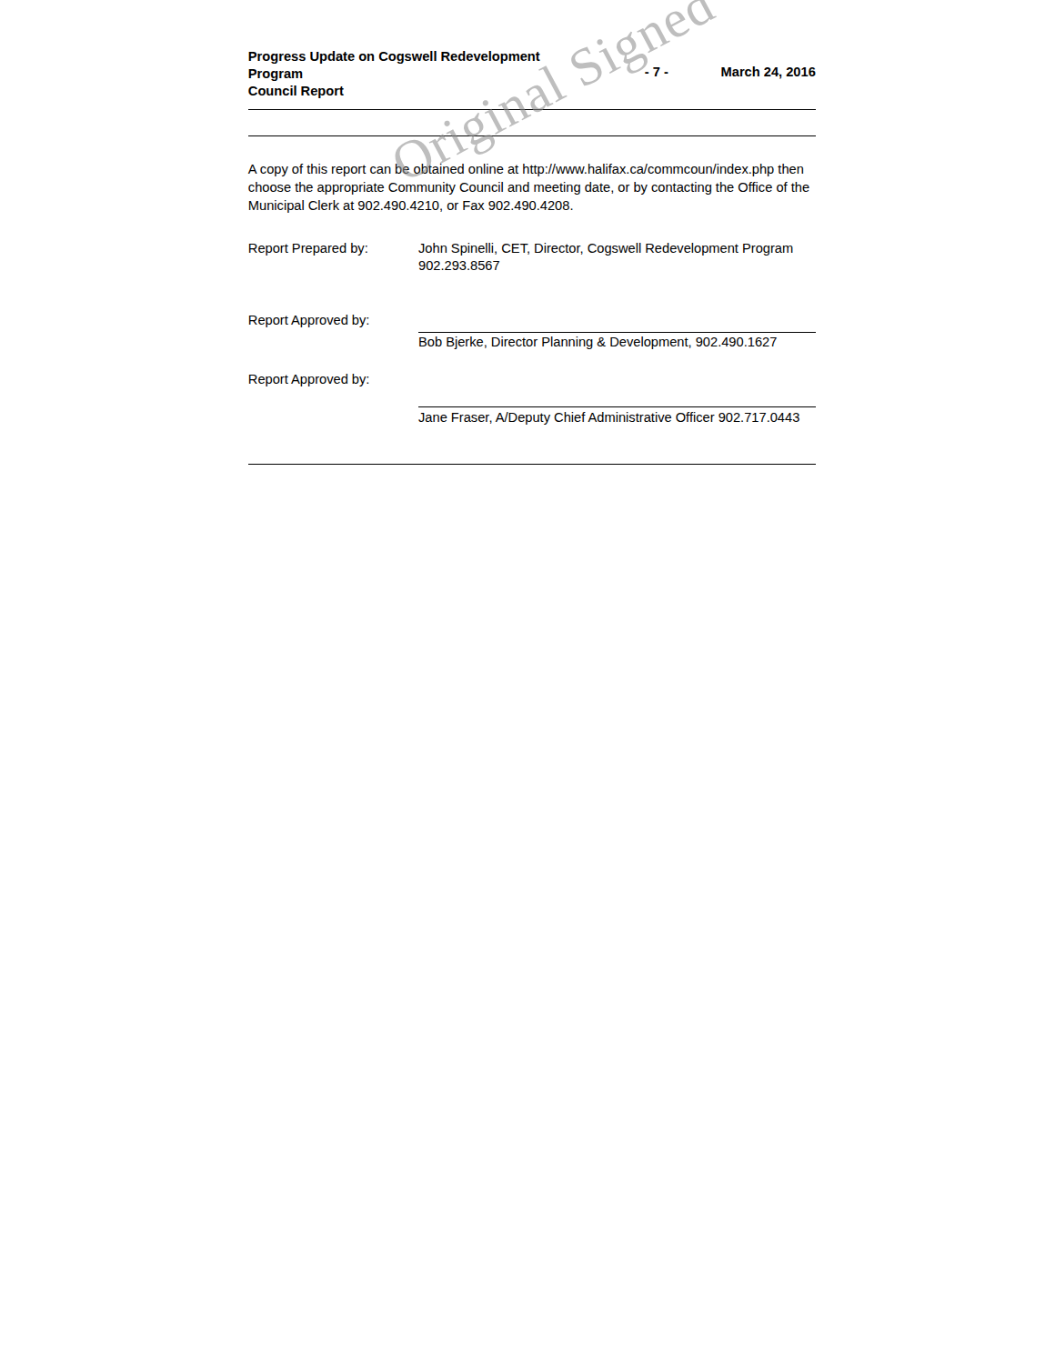Progress Update on Cogswell Redevelopment Program
Council Report
- 7 -
March 24, 2016
A copy of this report can be obtained online at http://www.halifax.ca/commcoun/index.php then choose the appropriate Community Council and meeting date, or by contacting the Office of the Municipal Clerk at 902.490.4210, or Fax 902.490.4208.
Original Signed
| Report Prepared by: | John Spinelli, CET, Director, Cogswell Redevelopment Program 902.293.8567 |
| Report Approved by: | Bob Bjerke, Director Planning & Development, 902.490.1627 |
| Report Approved by: | Jane Fraser, A/Deputy Chief Administrative Officer 902.717.0443 |